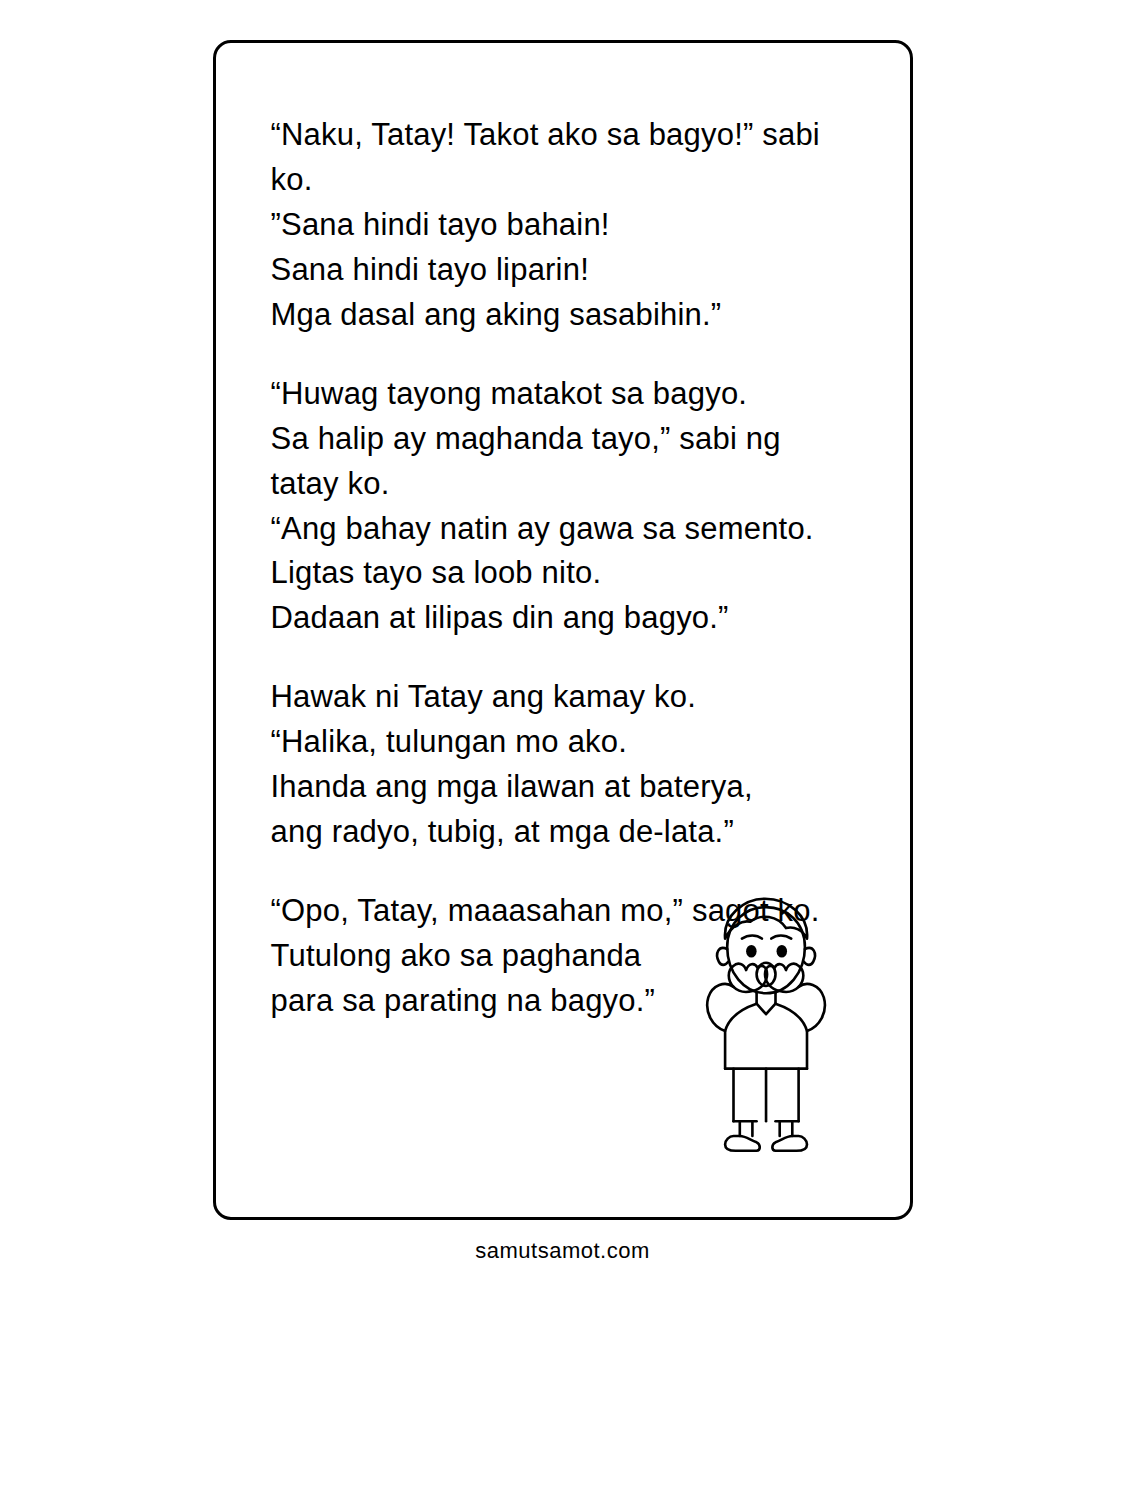“Naku, Tatay! Takot ako sa bagyo!” sabi ko.
”Sana hindi tayo bahain!
Sana hindi tayo liparin!
Mga dasal ang aking sasabihin.”
“Huwag tayong matakot sa bagyo.
Sa halip ay maghanda tayo,” sabi ng tatay ko.
“Ang bahay natin ay gawa sa semento.
Ligtas tayo sa loob nito.
Dadaan at lilipas din ang bagyo.”
Hawak ni Tatay ang kamay ko.
“Halika, tulungan mo ako.
Ihanda ang mga ilawan at baterya,
ang radyo, tubig, at mga de-lata.”
“Opo, Tatay, maaasahan mo,” sagot ko.
Tutulong ako sa paghanda
para sa parating na bagyo.”
samutsamot.com